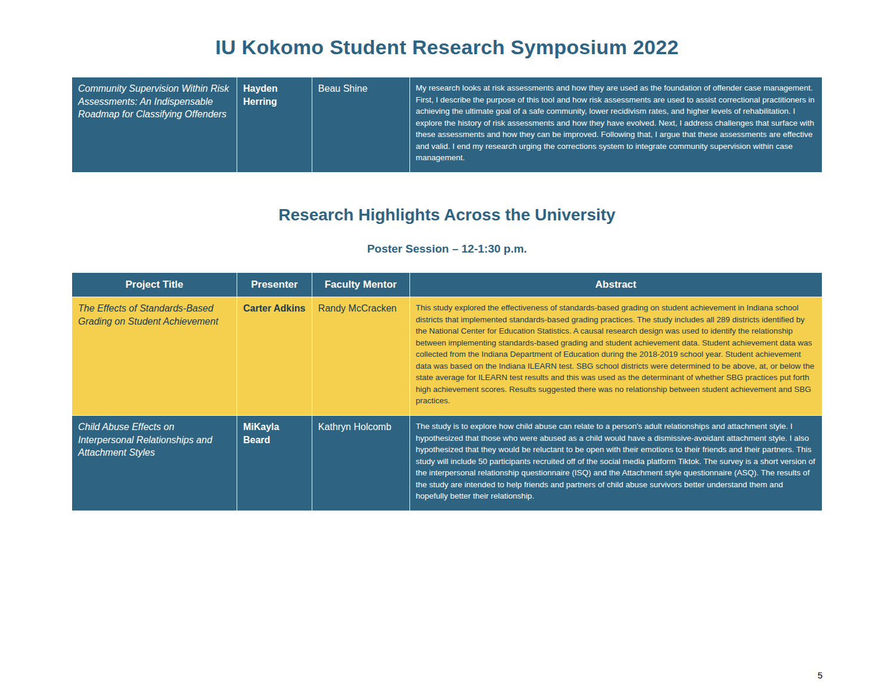IU Kokomo Student Research Symposium 2022
| Community Supervision Within Risk Assessments: An Indispensable Roadmap for Classifying Offenders | Hayden Herring | Beau Shine | My research looks at risk assessments and how they are used as the foundation of offender case management. First, I describe the purpose of this tool and how risk assessments are used to assist correctional practitioners in achieving the ultimate goal of a safe community, lower recidivism rates, and higher levels of rehabilitation. I explore the history of risk assessments and how they have evolved. Next, I address challenges that surface with these assessments and how they can be improved. Following that, I argue that these assessments are effective and valid. I end my research urging the corrections system to integrate community supervision within case management. |
Research Highlights Across the University
Poster Session – 12-1:30 p.m.
| Project Title | Presenter | Faculty Mentor | Abstract |
| --- | --- | --- | --- |
| The Effects of Standards-Based Grading on Student Achievement | Carter Adkins | Randy McCracken | This study explored the effectiveness of standards-based grading on student achievement in Indiana school districts that implemented standards-based grading practices. The study includes all 289 districts identified by the National Center for Education Statistics. A causal research design was used to identify the relationship between implementing standards-based grading and student achievement data. Student achievement data was collected from the Indiana Department of Education during the 2018-2019 school year. Student achievement data was based on the Indiana ILEARN test. SBG school districts were determined to be above, at, or below the state average for ILEARN test results and this was used as the determinant of whether SBG practices put forth high achievement scores. Results suggested there was no relationship between student achievement and SBG practices. |
| Child Abuse Effects on Interpersonal Relationships and Attachment Styles | MiKayla Beard | Kathryn Holcomb | The study is to explore how child abuse can relate to a person's adult relationships and attachment style. I hypothesized that those who were abused as a child would have a dismissive-avoidant attachment style. I also hypothesized that they would be reluctant to be open with their emotions to their friends and their partners. This study will include 50 participants recruited off of the social media platform Tiktok. The survey is a short version of the interpersonal relationship questionnaire (ISQ) and the Attachment style questionnaire (ASQ). The results of the study are intended to help friends and partners of child abuse survivors better understand them and hopefully better their relationship. |
5